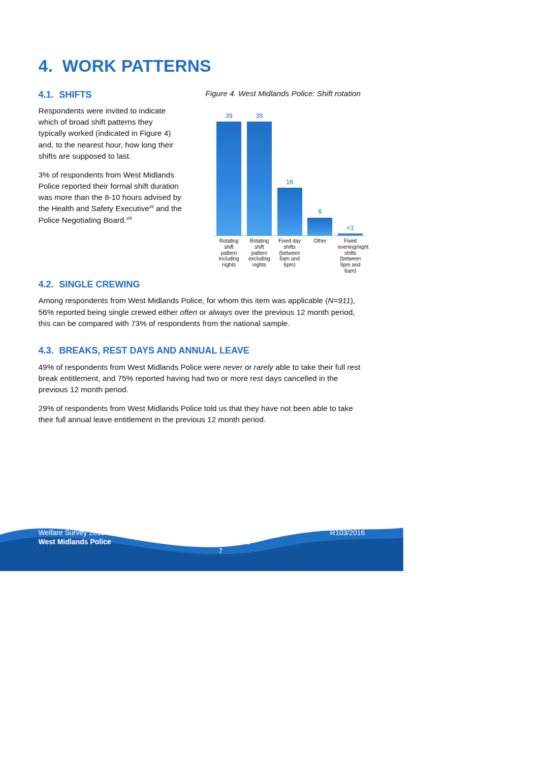4. WORK PATTERNS
4.1. SHIFTS
Respondents were invited to indicate which of broad shift patterns they typically worked (indicated in Figure 4) and, to the nearest hour, how long their shifts are supposed to last.
3% of respondents from West Midlands Police reported their formal shift duration was more than the 8-10 hours advised by the Health and Safety Executivevii and the Police Negotiating Board.viii
Figure 4. West Midlands Police: Shift rotation
% respondents
39
39
16
6
<1
Rotating shift pattern including nights
Rotating shift pattern excluding nights
Fixed day shifts (between 6am and 6pm)
Other
Fixed evening/night shifts (between 6pm and 6am)
4.2. SINGLE CREWING
Among respondents from West Midlands Police, for whom this item was applicable (N=911), 56% reported being single crewed either often or always over the previous 12 month period, this can be compared with 73% of respondents from the national sample.
4.3. BREAKS, REST DAYS AND ANNUAL LEAVE
49% of respondents from West Midlands Police were never or rarely able to take their full rest break entitlement, and 75% reported having had two or more rest days cancelled in the previous 12 month period.
29% of respondents from West Midlands Police told us that they have not been able to take their full annual leave entitlement in the previous 12 month period.
Welfare Survey 2016
West Midlands Police
Research and Policy Support
Mary Elliott-Davies
7
R103/2016